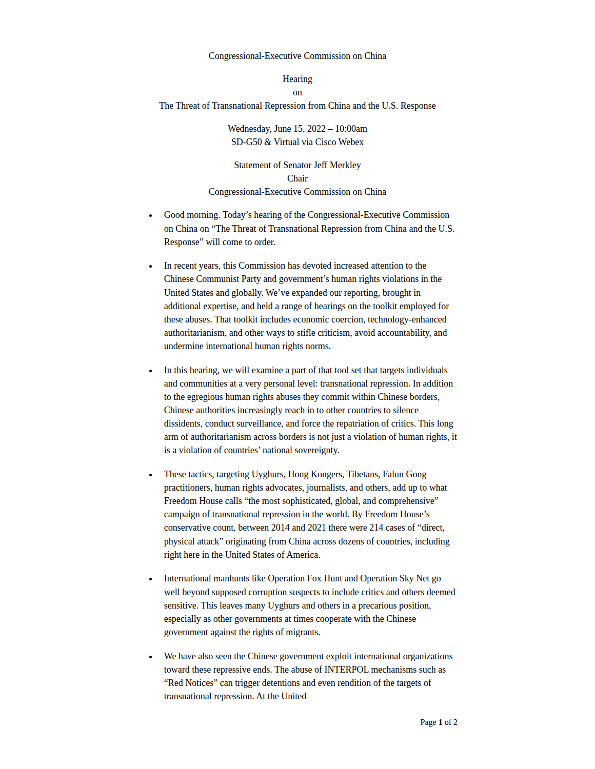Congressional-Executive Commission on China
Hearing
on
The Threat of Transnational Repression from China and the U.S. Response
Wednesday, June 15, 2022 – 10:00am
SD-G50 & Virtual via Cisco Webex
Statement of Senator Jeff Merkley
Chair
Congressional-Executive Commission on China
Good morning. Today’s hearing of the Congressional-Executive Commission on China on “The Threat of Transnational Repression from China and the U.S. Response” will come to order.
In recent years, this Commission has devoted increased attention to the Chinese Communist Party and government’s human rights violations in the United States and globally. We’ve expanded our reporting, brought in additional expertise, and held a range of hearings on the toolkit employed for these abuses. That toolkit includes economic coercion, technology-enhanced authoritarianism, and other ways to stifle criticism, avoid accountability, and undermine international human rights norms.
In this hearing, we will examine a part of that tool set that targets individuals and communities at a very personal level: transnational repression. In addition to the egregious human rights abuses they commit within Chinese borders, Chinese authorities increasingly reach in to other countries to silence dissidents, conduct surveillance, and force the repatriation of critics. This long arm of authoritarianism across borders is not just a violation of human rights, it is a violation of countries’ national sovereignty.
These tactics, targeting Uyghurs, Hong Kongers, Tibetans, Falun Gong practitioners, human rights advocates, journalists, and others, add up to what Freedom House calls “the most sophisticated, global, and comprehensive” campaign of transnational repression in the world. By Freedom House’s conservative count, between 2014 and 2021 there were 214 cases of “direct, physical attack” originating from China across dozens of countries, including right here in the United States of America.
International manhunts like Operation Fox Hunt and Operation Sky Net go well beyond supposed corruption suspects to include critics and others deemed sensitive. This leaves many Uyghurs and others in a precarious position, especially as other governments at times cooperate with the Chinese government against the rights of migrants.
We have also seen the Chinese government exploit international organizations toward these repressive ends. The abuse of INTERPOL mechanisms such as “Red Notices” can trigger detentions and even rendition of the targets of transnational repression. At the United
Page 1 of 2